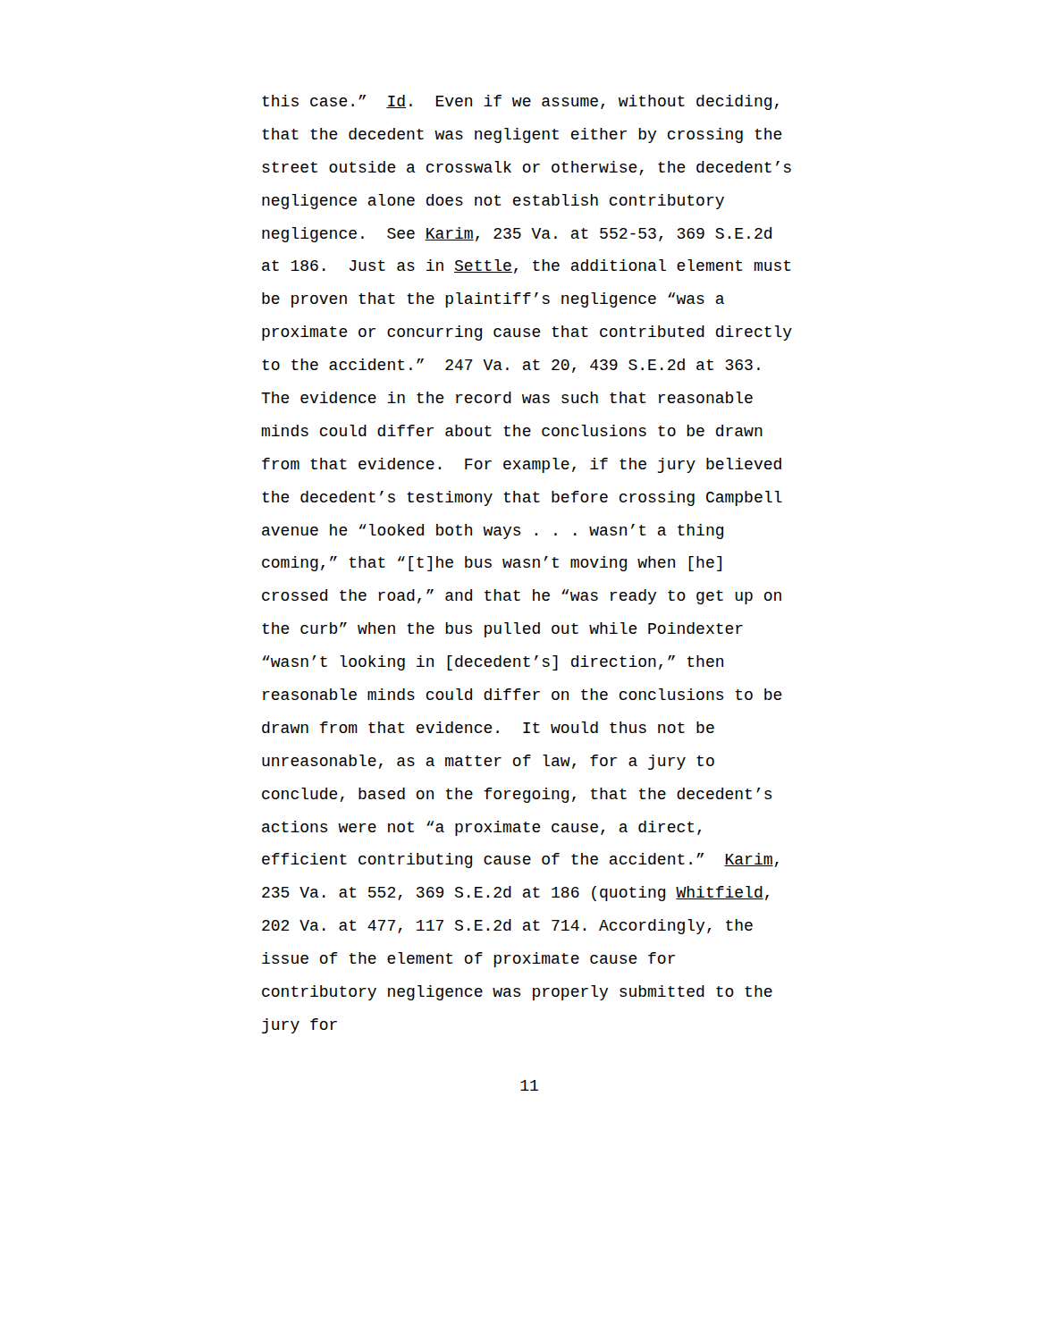this case.” Id. Even if we assume, without deciding, that the decedent was negligent either by crossing the street outside a crosswalk or otherwise, the decedent’s negligence alone does not establish contributory negligence. See Karim, 235 Va. at 552-53, 369 S.E.2d at 186. Just as in Settle, the additional element must be proven that the plaintiff’s negligence “was a proximate or concurring cause that contributed directly to the accident.” 247 Va. at 20, 439 S.E.2d at 363.
The evidence in the record was such that reasonable minds could differ about the conclusions to be drawn from that evidence. For example, if the jury believed the decedent’s testimony that before crossing Campbell avenue he “looked both ways . . . wasn’t a thing coming,” that “[t]he bus wasn’t moving when [he] crossed the road,” and that he “was ready to get up on the curb” when the bus pulled out while Poindexter “wasn’t looking in [decedent’s] direction,” then reasonable minds could differ on the conclusions to be drawn from that evidence. It would thus not be unreasonable, as a matter of law, for a jury to conclude, based on the foregoing, that the decedent’s actions were not “a proximate cause, a direct, efficient contributing cause of the accident.” Karim, 235 Va. at 552, 369 S.E.2d at 186 (quoting Whitfield, 202 Va. at 477, 117 S.E.2d at 714. Accordingly, the issue of the element of proximate cause for contributory negligence was properly submitted to the jury for
11